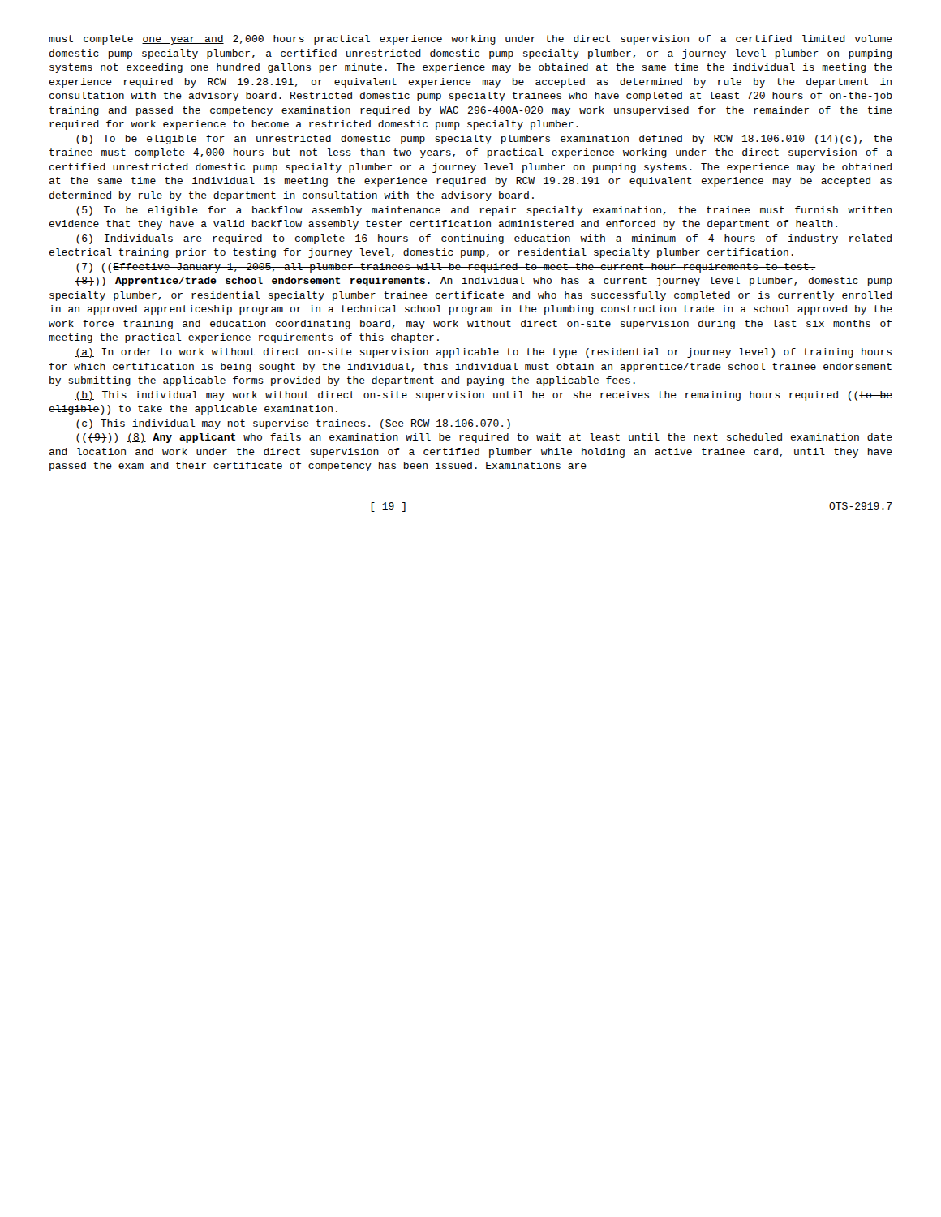must complete one year and 2,000 hours practical experience working under the direct supervision of a certified limited volume domestic pump specialty plumber, a certified unrestricted domestic pump specialty plumber, or a journey level plumber on pumping systems not exceeding one hundred gallons per minute. The experience may be obtained at the same time the individual is meeting the experience required by RCW 19.28.191, or equivalent experience may be accepted as determined by rule by the department in consultation with the advisory board. Restricted domestic pump specialty trainees who have completed at least 720 hours of on-the-job training and passed the competency examination required by WAC 296-400A-020 may work unsupervised for the remainder of the time required for work experience to become a restricted domestic pump specialty plumber.
(b) To be eligible for an unrestricted domestic pump specialty plumbers examination defined by RCW 18.106.010 (14)(c), the trainee must complete 4,000 hours but not less than two years, of practical experience working under the direct supervision of a certified unrestricted domestic pump specialty plumber or a journey level plumber on pumping systems. The experience may be obtained at the same time the individual is meeting the experience required by RCW 19.28.191 or equivalent experience may be accepted as determined by rule by the department in consultation with the advisory board.
(5) To be eligible for a backflow assembly maintenance and repair specialty examination, the trainee must furnish written evidence that they have a valid backflow assembly tester certification administered and enforced by the department of health.
(6) Individuals are required to complete 16 hours of continuing education with a minimum of 4 hours of industry related electrical training prior to testing for journey level, domestic pump, or residential specialty plumber certification.
(7) ((Effective January 1, 2005, all plumber trainees will be required to meet the current hour requirements to test.
(8))) Apprentice/trade school endorsement requirements. An individual who has a current journey level plumber, domestic pump specialty plumber, or residential specialty plumber trainee certificate and who has successfully completed or is currently enrolled in an approved apprenticeship program or in a technical school program in the plumbing construction trade in a school approved by the work force training and education coordinating board, may work without direct on-site supervision during the last six months of meeting the practical experience requirements of this chapter.
(a) In order to work without direct on-site supervision applicable to the type (residential or journey level) of training hours for which certification is being sought by the individual, this individual must obtain an apprentice/trade school trainee endorsement by submitting the applicable forms provided by the department and paying the applicable fees.
(b) This individual may work without direct on-site supervision until he or she receives the remaining hours required ((to be eligible)) to take the applicable examination.
(c) This individual may not supervise trainees. (See RCW 18.106.070.)
(((9))) (8) Any applicant who fails an examination will be required to wait at least until the next scheduled examination date and location and work under the direct supervision of a certified plumber while holding an active trainee card, until they have passed the exam and their certificate of competency has been issued. Examinations are
[ 19 ] OTS-2919.7